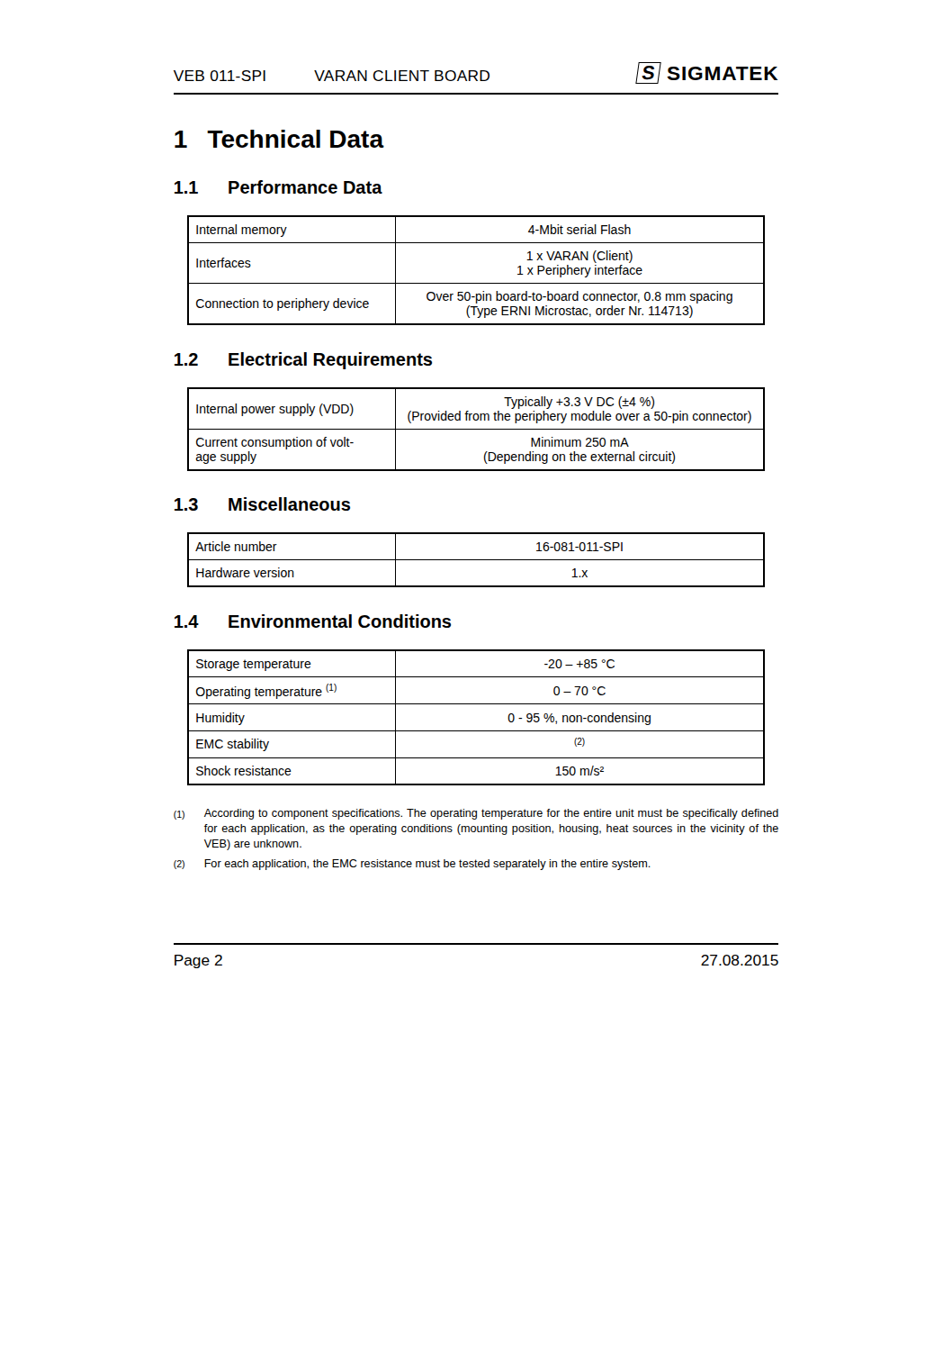VEB 011-SPI VARAN CLIENT BOARD
SSIGMATEK
1 Technical Data
1.1 Performance Data
| Internal memory | 4-Mbit serial Flash |
| Interfaces | 1 x VARAN (Client) 1 x Periphery interface |
| Connection to periphery device | Over 50-pin board-to-board connector, 0.8 mm spacing (Type ERNI Microstac, order Nr. 114713) |
1.2 Electrical Requirements
| Internal power supply (VDD) | Typically +3.3 V DC (±4 %) (Provided from the periphery module over a 50-pin connector) |
| Current consumption of volt- age supply | Minimum 250 mA (Depending on the external circuit) |
1.3 Miscellaneous
| Article number | 16-081-011-SPI |
| Hardware version | 1.x |
1.4 Environmental Conditions
| Storage temperature | -20 – +85 °C |
| Operating temperature (1) | 0 – 70 °C |
| Humidity | 0 - 95 %, non-condensing |
| EMC stability | (2) |
| Shock resistance | 150 m/s² |
(1)
According to component specifications. The operating temperature for the entire unit must be specifically defined for each application, as the operating conditions (mounting position, housing, heat sources in the vicinity of the VEB) are unknown.
(2)
For each application, the EMC resistance must be tested separately in the entire system.
Page 2
27.08.2015